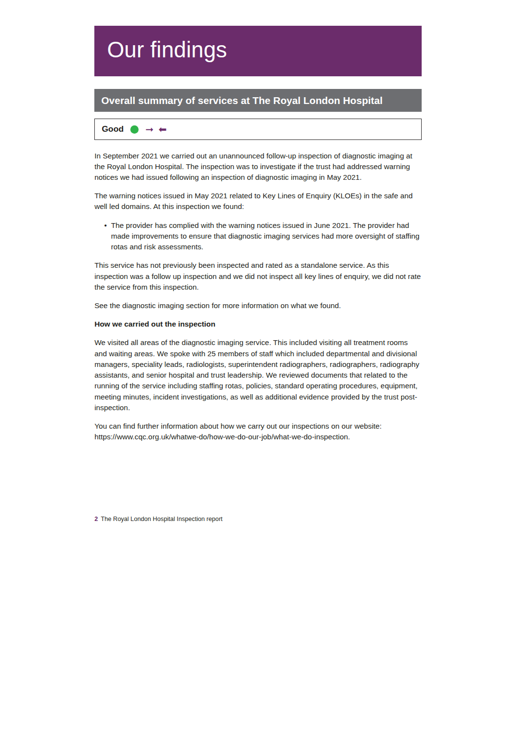Our findings
Overall summary of services at The Royal London Hospital
Good ➞ ⬅
In September 2021 we carried out an unannounced follow-up inspection of diagnostic imaging at the Royal London Hospital. The inspection was to investigate if the trust had addressed warning notices we had issued following an inspection of diagnostic imaging in May 2021.
The warning notices issued in May 2021 related to Key Lines of Enquiry (KLOEs) in the safe and well led domains. At this inspection we found:
The provider has complied with the warning notices issued in June 2021. The provider had made improvements to ensure that diagnostic imaging services had more oversight of staffing rotas and risk assessments.
This service has not previously been inspected and rated as a standalone service. As this inspection was a follow up inspection and we did not inspect all key lines of enquiry, we did not rate the service from this inspection.
See the diagnostic imaging section for more information on what we found.
How we carried out the inspection
We visited all areas of the diagnostic imaging service. This included visiting all treatment rooms and waiting areas. We spoke with 25 members of staff which included departmental and divisional managers, speciality leads, radiologists, superintendent radiographers, radiographers, radiography assistants, and senior hospital and trust leadership. We reviewed documents that related to the running of the service including staffing rotas, policies, standard operating procedures, equipment, meeting minutes, incident investigations, as well as additional evidence provided by the trust post-inspection.
You can find further information about how we carry out our inspections on our website: https://www.cqc.org.uk/whatwe-do/how-we-do-our-job/what-we-do-inspection.
2 The Royal London Hospital Inspection report